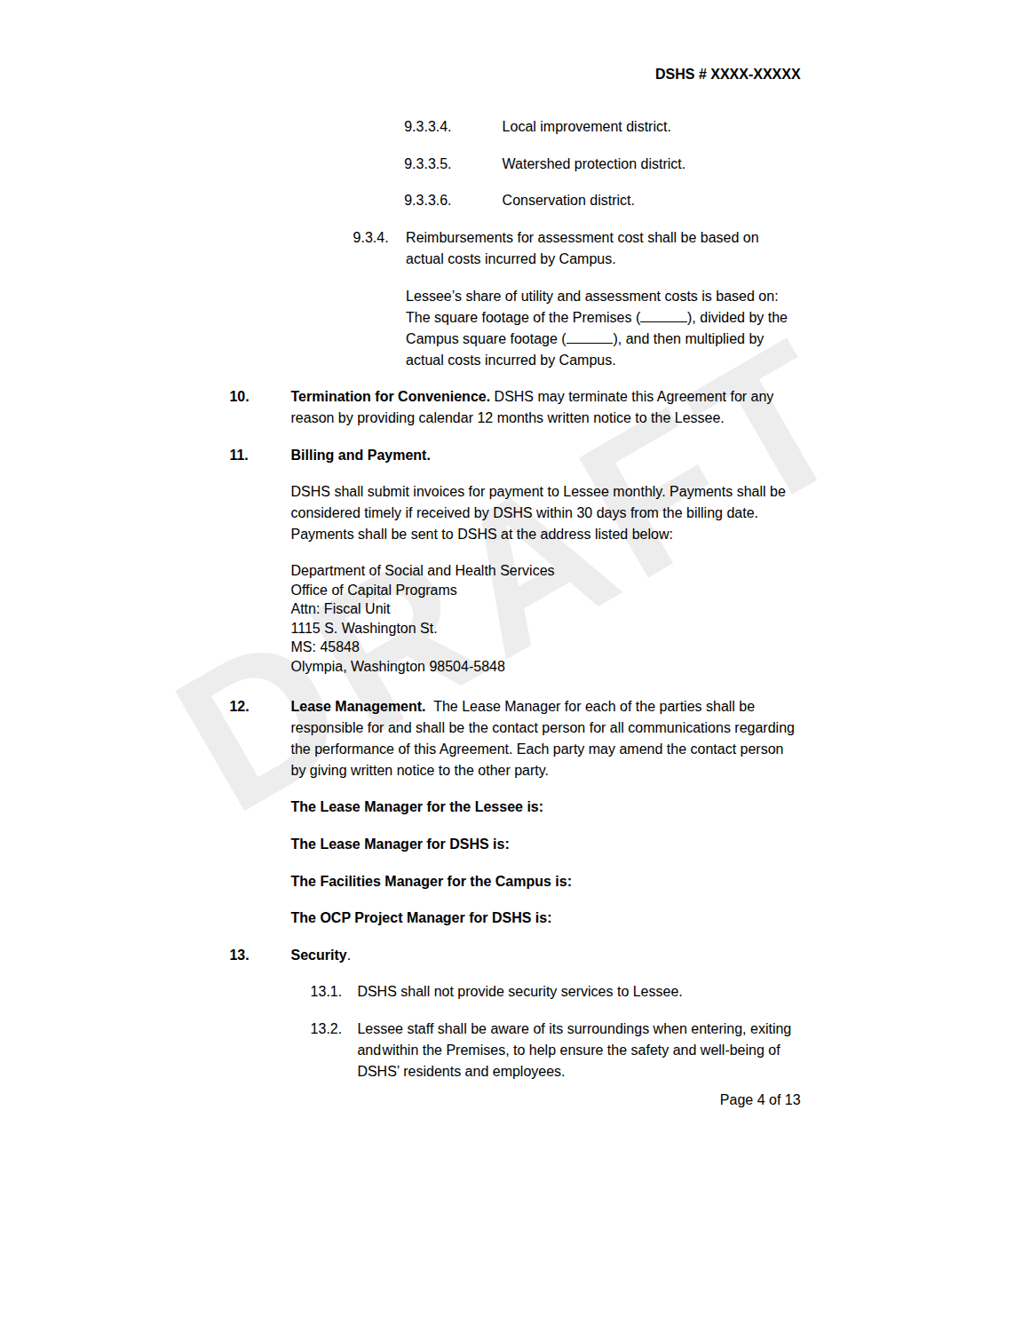DRAFT
DSHS # XXXX-XXXXX
9.3.3.4.
Local improvement district.
9.3.3.5.
Watershed protection district.
9.3.3.6.
Conservation district.
9.3.4.
Reimbursements for assessment cost shall be based on actual costs incurred by Campus.
Lessee’s share of utility and assessment costs is based on:
The square footage of the Premises ( ), divided by the Campus square footage ( ), and then multiplied by actual costs incurred by Campus.
10.
Termination for Convenience. DSHS may terminate this Agreement for any reason by providing calendar 12 months written notice to the Lessee.
11.
Billing and Payment.
DSHS shall submit invoices for payment to Lessee monthly. Payments shall be considered timely if received by DSHS within 30 days from the billing date. Payments shall be sent to DSHS at the address listed below:
Department of Social and Health Services
Office of Capital Programs
Attn: Fiscal Unit
1115 S. Washington St.
MS: 45848
Olympia, Washington 98504-5848
12.
Lease Management. The Lease Manager for each of the parties shall be responsible for and shall be the contact person for all communications regarding the performance of this Agreement. Each party may amend the contact person by giving written notice to the other party.
The Lease Manager for the Lessee is:
The Lease Manager for DSHS is:
The Facilities Manager for the Campus is:
The OCP Project Manager for DSHS is:
13.
Security.
13.1.
DSHS shall not provide security services to Lessee.
13.2.
Lessee staff shall be aware of its surroundings when entering, exiting and within the Premises, to help ensure the safety and well-being of DSHS’ residents and employees.
Page 4 of 13